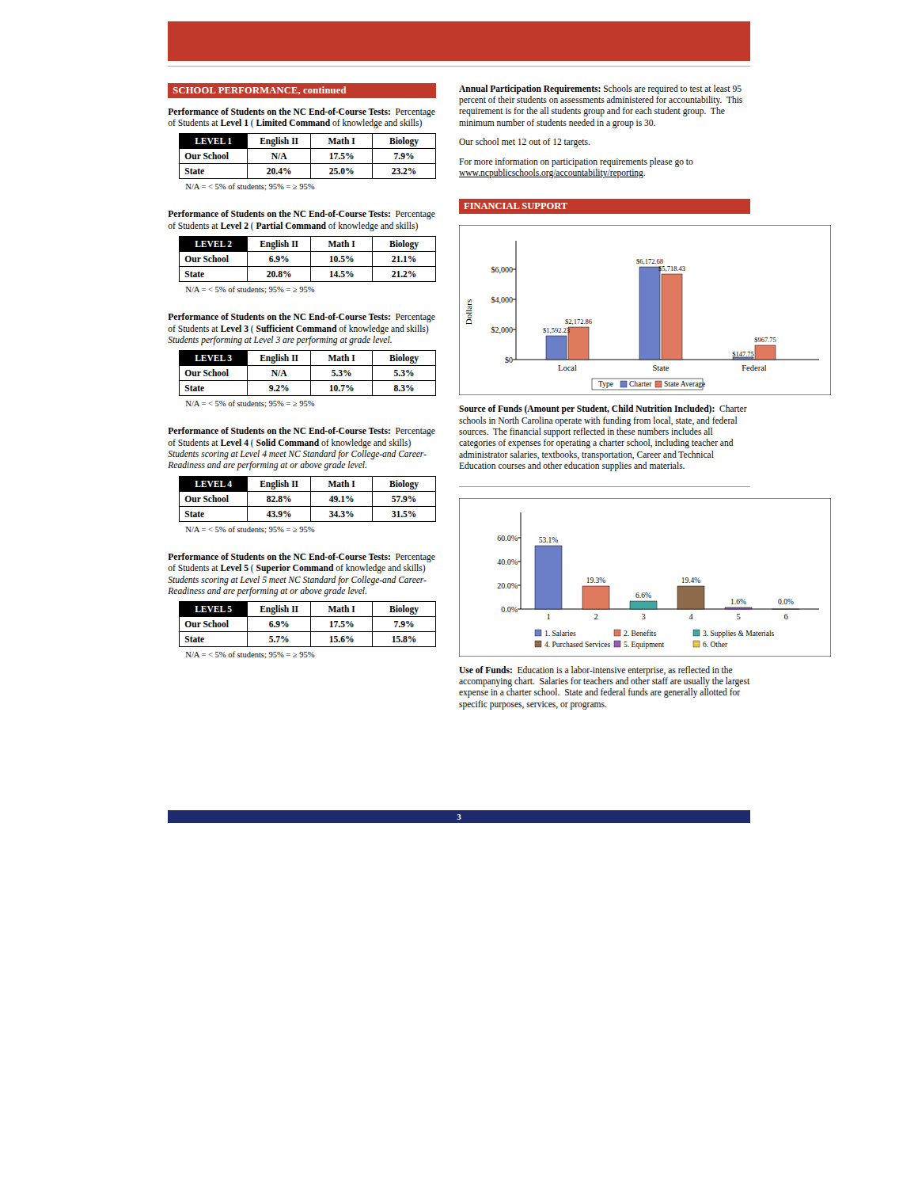SCHOOL PERFORMANCE, continued
Performance of Students on the NC End-of-Course Tests: Percentage of Students at Level 1 ( Limited Command of knowledge and skills)
| LEVEL 1 | English II | Math I | Biology |
| --- | --- | --- | --- |
| Our School | N/A | 17.5% | 7.9% |
| State | 20.4% | 25.0% | 23.2% |
N/A = < 5% of students; 95% = ≥ 95%
Performance of Students on the NC End-of-Course Tests: Percentage of Students at Level 2 ( Partial Command of knowledge and skills)
| LEVEL 2 | English II | Math I | Biology |
| --- | --- | --- | --- |
| Our School | 6.9% | 10.5% | 21.1% |
| State | 20.8% | 14.5% | 21.2% |
N/A = < 5% of students; 95% = ≥ 95%
Performance of Students on the NC End-of-Course Tests: Percentage of Students at Level 3 ( Sufficient Command of knowledge and skills)
Students performing at Level 3 are performing at grade level.
| LEVEL 3 | English II | Math I | Biology |
| --- | --- | --- | --- |
| Our School | N/A | 5.3% | 5.3% |
| State | 9.2% | 10.7% | 8.3% |
N/A = < 5% of students; 95% = ≥ 95%
Performance of Students on the NC End-of-Course Tests: Percentage of Students at Level 4 ( Solid Command of knowledge and skills)
Students scoring at Level 4 meet NC Standard for College-and Career-Readiness and are performing at or above grade level.
| LEVEL 4 | English II | Math I | Biology |
| --- | --- | --- | --- |
| Our School | 82.8% | 49.1% | 57.9% |
| State | 43.9% | 34.3% | 31.5% |
N/A = < 5% of students; 95% = ≥ 95%
Performance of Students on the NC End-of-Course Tests: Percentage of Students at Level 5 ( Superior Command of knowledge and skills)
Students scoring at Level 5 meet NC Standard for College-and Career-Readiness and are performing at or above grade level.
| LEVEL 5 | English II | Math I | Biology |
| --- | --- | --- | --- |
| Our School | 6.9% | 17.5% | 7.9% |
| State | 5.7% | 15.6% | 15.8% |
N/A = < 5% of students; 95% = ≥ 95%
Annual Participation Requirements: Schools are required to test at least 95 percent of their students on assessments administered for accountability. This requirement is for the all students group and for each student group. The minimum number of students needed in a group is 30.
Our school met 12 out of 12 targets.
For more information on participation requirements please go to www.ncpublicschools.org/accountability/reporting.
FINANCIAL SUPPORT
Dollars $0 $2,000 $4,000 $6,000 $1,592.23 $2,172.86 $6,172.68 $5,718.43 $147.75 $967.75 Local State Federal Type Charter State Average
Source of Funds (Amount per Student, Child Nutrition Included): Charter schools in North Carolina operate with funding from local, state, and federal sources. The financial support reflected in these numbers includes all categories of expenses for operating a charter school, including teacher and administrator salaries, textbooks, transportation, Career and Technical Education courses and other education supplies and materials.
0.0% 20.0% 40.0% 60.0% 53.1% 19.3% 6.6% 19.4% 1.6% 0.0% 1 2 3 4 5 6 1. Salaries 2. Benefits 3. Supplies & Materials 4. Purchased Services 5. Equipment 6. Other
Use of Funds: Education is a labor-intensive enterprise, as reflected in the accompanying chart. Salaries for teachers and other staff are usually the largest expense in a charter school. State and federal funds are generally allotted for specific purposes, services, or programs.
3